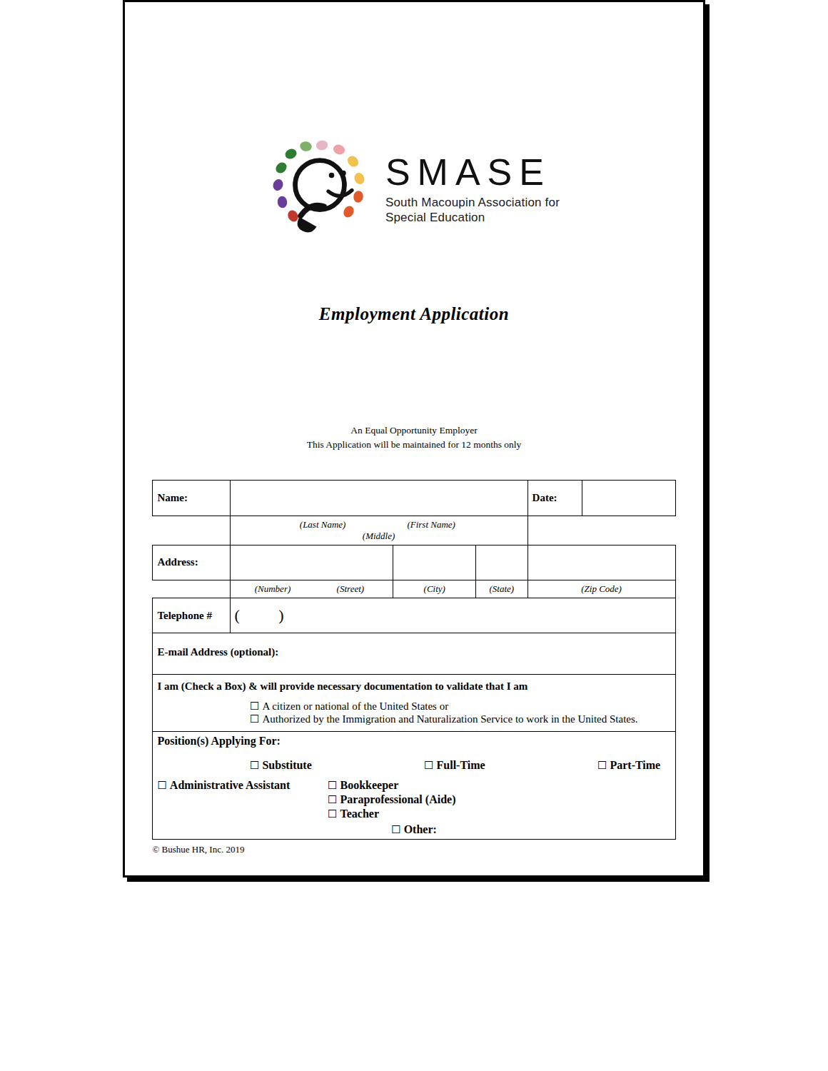SMASE sun and smiling face logo
SMASE
South Macoupin Association for
Special Education
Employment Application
An Equal Opportunity Employer
This Application will be maintained for 12 months only
| Name: | | Date: | |
| | (Last Name) (First Name) (Middle) | | |
| Address: | | | | |
| | (Number) (Street) | (City) | (State) | (Zip Code) |
| Telephone # | ( ) |
| E-mail Address (optional): |
| I am (Check a Box) & will provide necessary documentation to validate that I am ☐ A citizen or national of the United States or ☐ Authorized by the Immigration and Naturalization Service to work in the United States. |
| Position(s) Applying For: ☐ Substitute ☐ Full-Time ☐ Part-Time ☐ Administrative Assistant ☐ Bookkeeper ☐ Paraprofessional (Aide) ☐ Teacher ☐ Other: |
© Bushue HR, Inc. 2019